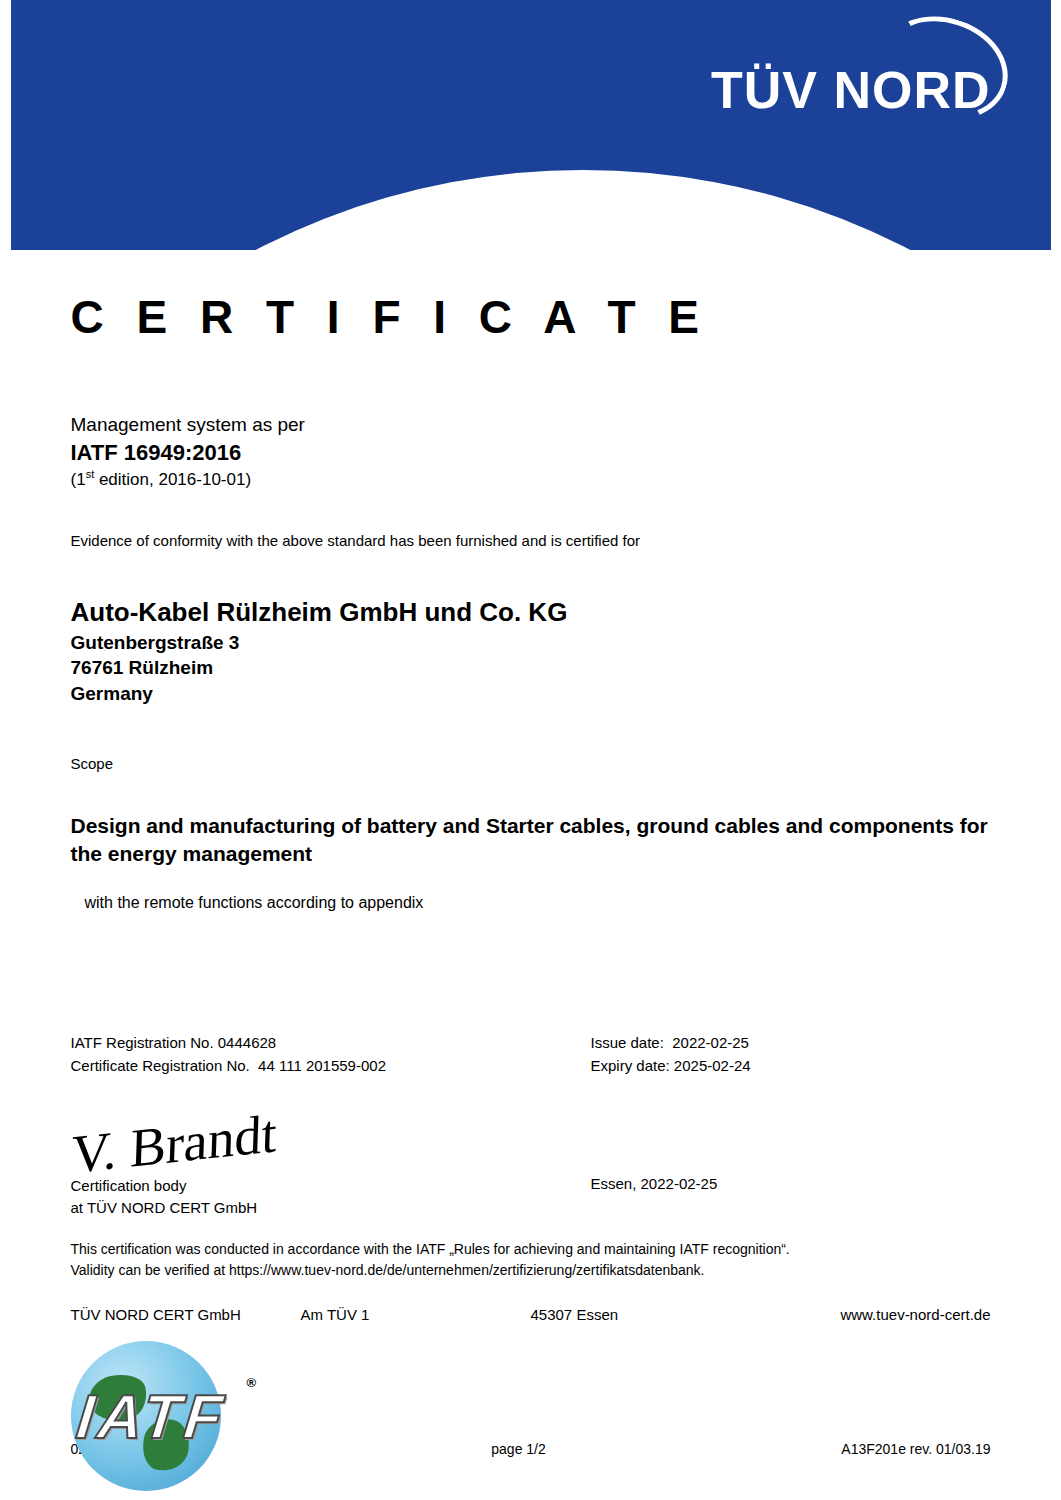TÜV NORD
C E R T I F I C A T E
Management system as per
IATF 16949:2016
(1st edition, 2016-10-01)
Evidence of conformity with the above standard has been furnished and is certified for
Auto-Kabel Rülzheim GmbH und Co. KG
Gutenbergstraße 3
76761 Rülzheim
Germany
Scope
Design and manufacturing of battery and Starter cables, ground cables and components for the energy management
with the remote functions according to appendix
IATF Registration No. 0444628
Certificate Registration No. 44 111 201559-002
Issue date: 2022-02-25
Expiry date: 2025-02-24
V. Brandt
Certification body
at TÜV NORD CERT GmbH
Essen, 2022-02-25
This certification was conducted in accordance with the IATF „Rules for achieving and maintaining IATF recognition“.
Validity can be verified at https://www.tuev-nord.de/de/unternehmen/zertifizierung/zertifikatsdatenbank.
TÜV NORD CERT GmbH Am TÜV 1 45307 Essen www.tuev-nord-cert.de
IATF
®
02-IAO-QMC-01021
page 1/2
A13F201e rev. 01/03.19